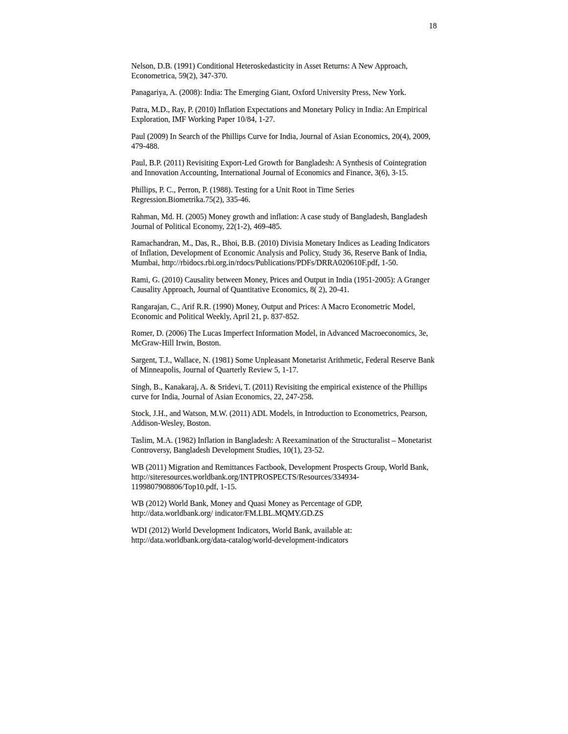18
Nelson, D.B. (1991) Conditional Heteroskedasticity in Asset Returns: A New Approach, Econometrica, 59(2), 347-370.
Panagariya, A. (2008): India: The Emerging Giant, Oxford University Press, New York.
Patra, M.D., Ray, P. (2010) Inflation Expectations and Monetary Policy in India: An Empirical Exploration, IMF Working Paper 10/84, 1-27.
Paul (2009) In Search of the Phillips Curve for India, Journal of Asian Economics, 20(4), 2009, 479-488.
Paul, B.P. (2011) Revisiting Export-Led Growth for Bangladesh: A Synthesis of Cointegration and Innovation Accounting, International Journal of Economics and Finance, 3(6), 3-15.
Phillips, P. C., Perron, P. (1988). Testing for a Unit Root in Time Series Regression.Biometrika.75(2), 335-46.
Rahman, Md. H. (2005) Money growth and inflation: A case study of Bangladesh, Bangladesh Journal of Political Economy, 22(1-2), 469-485.
Ramachandran, M., Das, R., Bhoi, B.B. (2010) Divisia Monetary Indices as Leading Indicators of Inflation, Development of Economic Analysis and Policy, Study 36, Reserve Bank of India, Mumbai, http://rbidocs.rbi.org.in/rdocs/Publications/PDFs/DRRA020610F.pdf, 1-50.
Rami, G. (2010) Causality between Money, Prices and Output in India (1951-2005): A Granger Causality Approach, Journal of Quantitative Economics, 8( 2), 20-41.
Rangarajan, C., Arif R.R. (1990) Money, Output and Prices: A Macro Econometric Model, Economic and Political Weekly, April 21, p. 837-852.
Romer, D. (2006) The Lucas Imperfect Information Model, in Advanced Macroeconomics, 3e, McGraw-Hill Irwin, Boston.
Sargent, T.J., Wallace, N. (1981) Some Unpleasant Monetarist Arithmetic, Federal Reserve Bank of Minneapolis, Journal of Quarterly Review 5, 1-17.
Singh, B., Kanakaraj, A. & Sridevi, T. (2011) Revisiting the empirical existence of the Phillips curve for India, Journal of Asian Economics, 22, 247-258.
Stock, J.H., and Watson, M.W. (2011) ADL Models, in Introduction to Econometrics, Pearson, Addison-Wesley, Boston.
Taslim, M.A. (1982) Inflation in Bangladesh: A Reexamination of the Structuralist – Monetarist Controversy, Bangladesh Development Studies, 10(1), 23-52.
WB (2011) Migration and Remittances Factbook, Development Prospects Group, World Bank, http://siteresources.worldbank.org/INTPROSPECTS/Resources/334934-1199807908806/Top10.pdf, 1-15.
WB (2012) World Bank, Money and Quasi Money as Percentage of GDP, http://data.worldbank.org/ indicator/FM.LBL.MQMY.GD.ZS
WDI (2012) World Development Indicators, World Bank, available at: http://data.worldbank.org/data-catalog/world-development-indicators